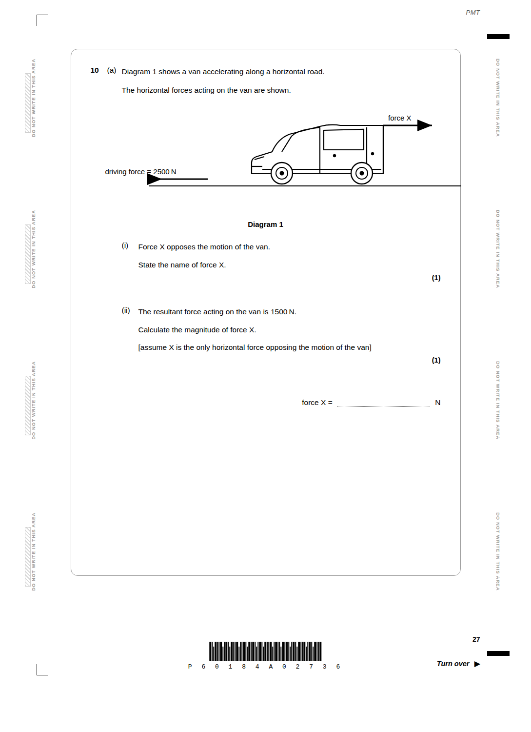PMT
DO NOT WRITE IN THIS AREA
DO NOT WRITE IN THIS AREA
DO NOT WRITE IN THIS AREA
DO NOT WRITE IN THIS AREA
DO NOT WRITE IN THIS AREA
DO NOT WRITE IN THIS AREA
DO NOT WRITE IN THIS AREA
DO NOT WRITE IN THIS AREA
10
(a)
Diagram 1 shows a van accelerating along a horizontal road.
The horizontal forces acting on the van are shown.
force X
driving force = 2500 N
Diagram 1
(i)
Force X opposes the motion of the van.
State the name of force X.
(1)
(ii)
The resultant force acting on the van is 1500 N.
Calculate the magnitude of force X.
[assume X is the only horizontal force opposing the motion of the van]
(1)
force X = N
27
Turn over ▶
P 6 0 1 8 4 A 0 2 7 3 6